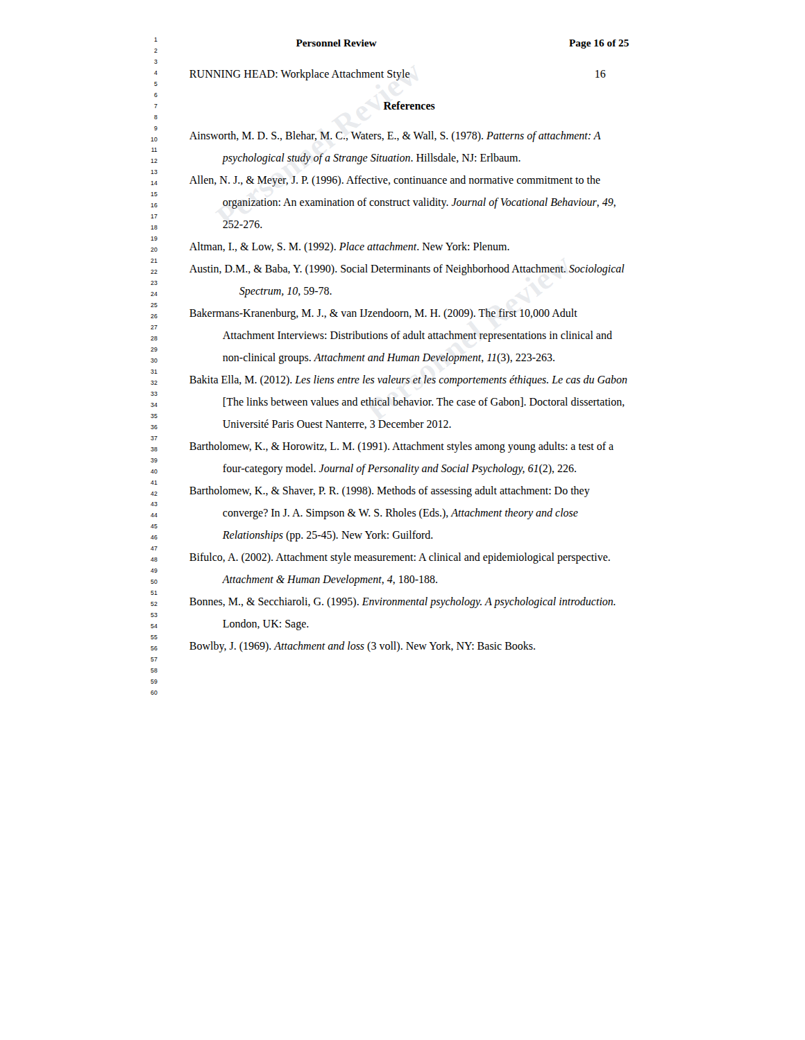12345 678910 1112131415 1617181920 2122232425 2627282930 3132333435 3637383940 4142434445 4647484950 5152535455 5657585960
Personnel Review
Personnel Review
Personnel Review Page 16 of 25
RUNNING HEAD: Workplace Attachment Style 16
References
Ainsworth, M. D. S., Blehar, M. C., Waters, E., & Wall, S. (1978). Patterns of attachment: A psychological study of a Strange Situation. Hillsdale, NJ: Erlbaum.
Allen, N. J., & Meyer, J. P. (1996). Affective, continuance and normative commitment to the organization: An examination of construct validity. Journal of Vocational Behaviour, 49, 252-276.
Altman, I., & Low, S. M. (1992). Place attachment. New York: Plenum.
Austin, D.M., & Baba, Y. (1990). Social Determinants of Neighborhood Attachment. Sociological Spectrum, 10, 59-78.
Bakermans-Kranenburg, M. J., & van IJzendoorn, M. H. (2009). The first 10,000 Adult Attachment Interviews: Distributions of adult attachment representations in clinical and non-clinical groups. Attachment and Human Development, 11(3), 223-263.
Bakita Ella, M. (2012). Les liens entre les valeurs et les comportements éthiques. Le cas du Gabon [The links between values and ethical behavior. The case of Gabon]. Doctoral dissertation, Université Paris Ouest Nanterre, 3 December 2012.
Bartholomew, K., & Horowitz, L. M. (1991). Attachment styles among young adults: a test of a four-category model. Journal of Personality and Social Psychology, 61(2), 226.
Bartholomew, K., & Shaver, P. R. (1998). Methods of assessing adult attachment: Do they converge? In J. A. Simpson & W. S. Rholes (Eds.), Attachment theory and close Relationships (pp. 25-45). New York: Guilford.
Bifulco, A. (2002). Attachment style measurement: A clinical and epidemiological perspective. Attachment & Human Development, 4, 180-188.
Bonnes, M., & Secchiaroli, G. (1995). Environmental psychology. A psychological introduction. London, UK: Sage.
Bowlby, J. (1969). Attachment and loss (3 voll). New York, NY: Basic Books.